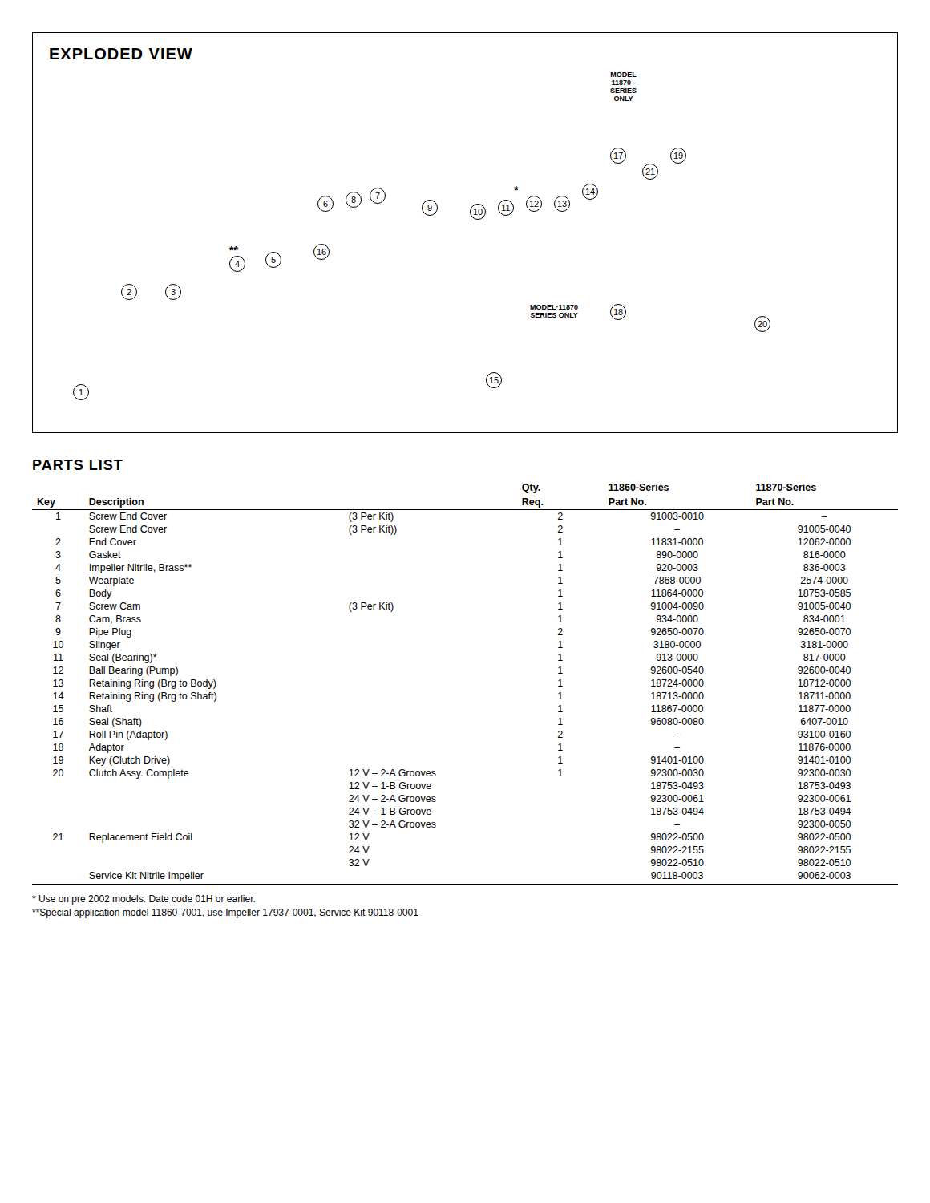EXPLODED VIEW
MODEL
11870 -
SERIES
ONLY
MODEL·11870
SERIES ONLY
**
*
17
19
21
14
13
12
11
10
7
8
6
9
16
4
5
2
3
18
20
1
15
PARTS LIST
| | | | Qty. | 11860-Series | 11870-Series |
| --- | --- | --- | --- | --- | --- |
| Key | Description | | Req. | Part No. | Part No. |
| 1 | Screw End Cover | (3 Per Kit) | 2 | 91003-0010 | – |
| | Screw End Cover | (3 Per Kit)) | 2 | – | 91005-0040 |
| 2 | End Cover | | 1 | 11831-0000 | 12062-0000 |
| 3 | Gasket | | 1 | 890-0000 | 816-0000 |
| 4 | Impeller Nitrile, Brass** | | 1 | 920-0003 | 836-0003 |
| 5 | Wearplate | | 1 | 7868-0000 | 2574-0000 |
| 6 | Body | | 1 | 11864-0000 | 18753-0585 |
| 7 | Screw Cam | (3 Per Kit) | 1 | 91004-0090 | 91005-0040 |
| 8 | Cam, Brass | | 1 | 934-0000 | 834-0001 |
| 9 | Pipe Plug | | 2 | 92650-0070 | 92650-0070 |
| 10 | Slinger | | 1 | 3180-0000 | 3181-0000 |
| 11 | Seal (Bearing)* | | 1 | 913-0000 | 817-0000 |
| 12 | Ball Bearing (Pump) | | 1 | 92600-0540 | 92600-0040 |
| 13 | Retaining Ring (Brg to Body) | | 1 | 18724-0000 | 18712-0000 |
| 14 | Retaining Ring (Brg to Shaft) | | 1 | 18713-0000 | 18711-0000 |
| 15 | Shaft | | 1 | 11867-0000 | 11877-0000 |
| 16 | Seal (Shaft) | | 1 | 96080-0080 | 6407-0010 |
| 17 | Roll Pin (Adaptor) | | 2 | – | 93100-0160 |
| 18 | Adaptor | | 1 | – | 11876-0000 |
| 19 | Key (Clutch Drive) | | 1 | 91401-0100 | 91401-0100 |
| 20 | Clutch Assy. Complete | 12 V – 2-A Grooves | 1 | 92300-0030 | 92300-0030 |
| | | 12 V – 1-B Groove | | 18753-0493 | 18753-0493 |
| | | 24 V – 2-A Grooves | | 92300-0061 | 92300-0061 |
| | | 24 V – 1-B Groove | | 18753-0494 | 18753-0494 |
| | | 32 V – 2-A Grooves | | – | 92300-0050 |
| 21 | Replacement Field Coil | 12 V | | 98022-0500 | 98022-0500 |
| | | 24 V | | 98022-2155 | 98022-2155 |
| | | 32 V | | 98022-0510 | 98022-0510 |
| | Service Kit Nitrile Impeller | | | 90118-0003 | 90062-0003 |
* Use on pre 2002 models. Date code 01H or earlier.
**Special application model 11860-7001, use Impeller 17937-0001, Service Kit 90118-0001